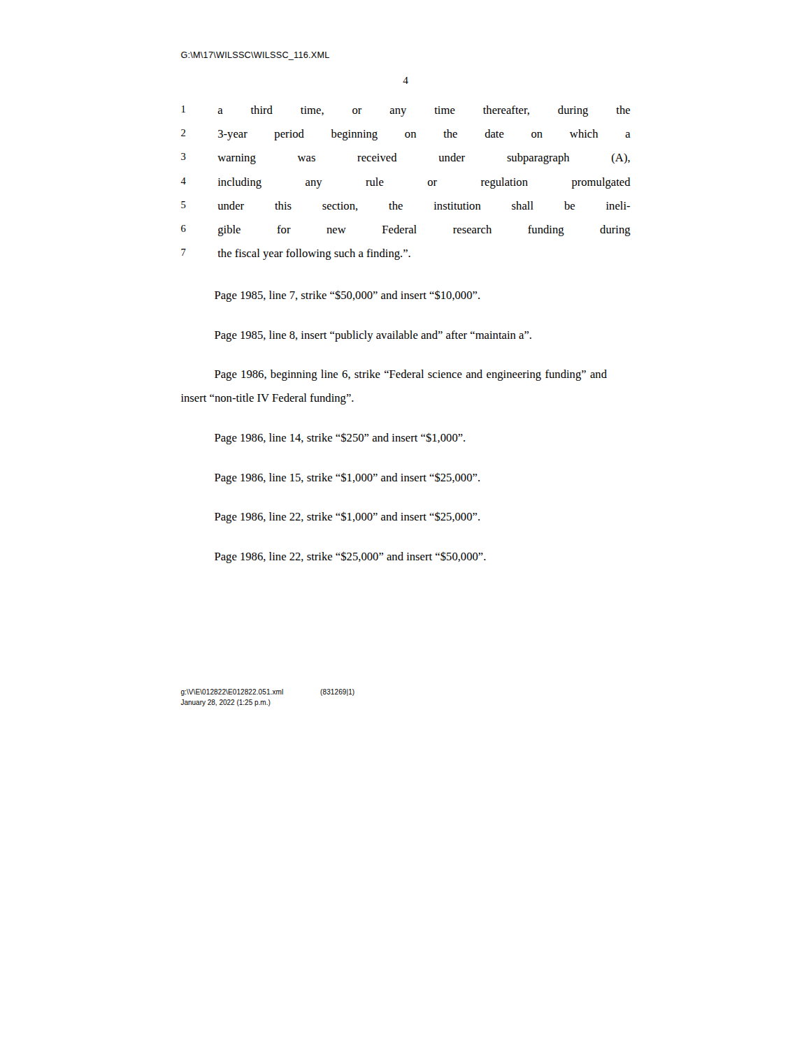G:\M\17\WILSSC\WILSSC_116.XML
4
| 1 | a third time, or any time thereafter, during the |
| 2 | 3-year period beginning on the date on which a |
| 3 | warning was received under subparagraph (A), |
| 4 | including any rule or regulation promulgated |
| 5 | under this section, the institution shall be ineli- |
| 6 | gible for new Federal research funding during |
| 7 | the fiscal year following such a finding.”. |
Page 1985, line 7, strike “$50,000” and insert “$10,000”.
Page 1985, line 8, insert “publicly available and” after “maintain a”.
Page 1986, beginning line 6, strike “Federal science and engineering funding” and insert “non-title IV Federal funding”.
Page 1986, line 14, strike “$250” and insert “$1,000”.
Page 1986, line 15, strike “$1,000” and insert “$25,000”.
Page 1986, line 22, strike “$1,000” and insert “$25,000”.
Page 1986, line 22, strike “$25,000” and insert “$50,000”.
g:\V\E\012822\E012822.051.xml (831269|1)
January 28, 2022 (1:25 p.m.)